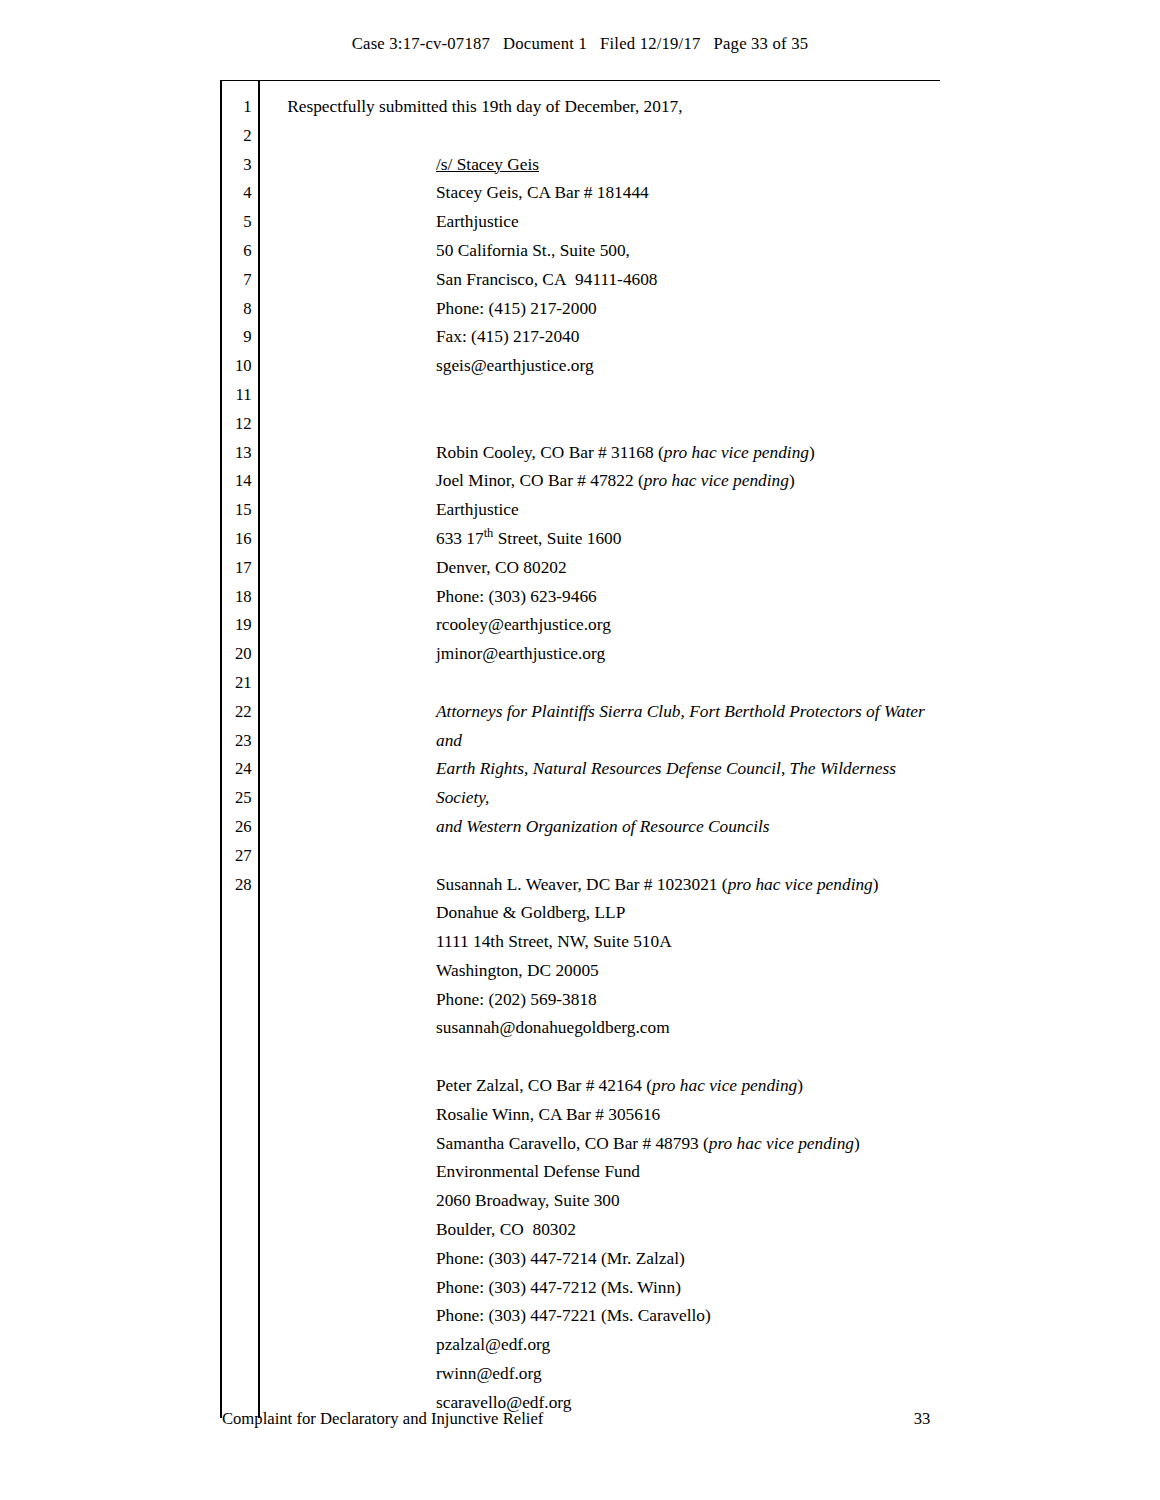Case 3:17-cv-07187 Document 1 Filed 12/19/17 Page 33 of 35
1
2
3
4
5
6
7
8
9
10
11
12
13
14
15
16
17
18
19
20
21
22
23
24
25
26
27
28
Respectfully submitted this 19th day of December, 2017,
/s/ Stacey Geis
Stacey Geis, CA Bar # 181444
Earthjustice
50 California St., Suite 500,
San Francisco, CA 94111-4608
Phone: (415) 217-2000
Fax: (415) 217-2040
sgeis@earthjustice.org
Robin Cooley, CO Bar # 31168 (pro hac vice pending)
Joel Minor, CO Bar # 47822 (pro hac vice pending)
Earthjustice
633 17th Street, Suite 1600
Denver, CO 80202
Phone: (303) 623-9466
rcooley@earthjustice.org
jminor@earthjustice.org
Attorneys for Plaintiffs Sierra Club, Fort Berthold Protectors of Water and
Earth Rights, Natural Resources Defense Council, The Wilderness Society,
and Western Organization of Resource Councils
Susannah L. Weaver, DC Bar # 1023021 (pro hac vice pending)
Donahue & Goldberg, LLP
1111 14th Street, NW, Suite 510A
Washington, DC 20005
Phone: (202) 569-3818
susannah@donahuegoldberg.com
Peter Zalzal, CO Bar # 42164 (pro hac vice pending)
Rosalie Winn, CA Bar # 305616
Samantha Caravello, CO Bar # 48793 (pro hac vice pending)
Environmental Defense Fund
2060 Broadway, Suite 300
Boulder, CO 80302
Phone: (303) 447-7214 (Mr. Zalzal)
Phone: (303) 447-7212 (Ms. Winn)
Phone: (303) 447-7221 (Ms. Caravello)
pzalzal@edf.org
rwinn@edf.org
scaravello@edf.org
Complaint for Declaratory and Injunctive Relief
33